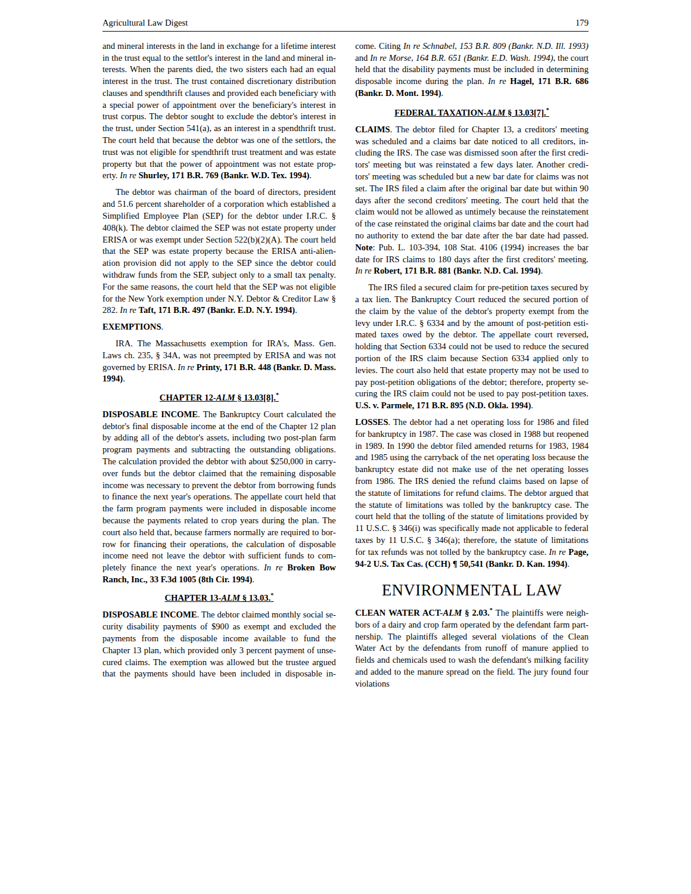Agricultural Law Digest 179
and mineral interests in the land in exchange for a lifetime interest in the trust equal to the settlor's interest in the land and mineral interests. When the parents died, the two sisters each had an equal interest in the trust. The trust contained discretionary distribution clauses and spendthrift clauses and provided each beneficiary with a special power of appointment over the beneficiary's interest in trust corpus. The debtor sought to exclude the debtor's interest in the trust, under Section 541(a), as an interest in a spendthrift trust. The court held that because the debtor was one of the settlors, the trust was not eligible for spendthrift trust treatment and was estate property but that the power of appointment was not estate property. In re Shurley, 171 B.R. 769 (Bankr. W.D. Tex. 1994).
The debtor was chairman of the board of directors, president and 51.6 percent shareholder of a corporation which established a Simplified Employee Plan (SEP) for the debtor under I.R.C. § 408(k). The debtor claimed the SEP was not estate property under ERISA or was exempt under Section 522(b)(2)(A). The court held that the SEP was estate property because the ERISA anti-alienation provision did not apply to the SEP since the debtor could withdraw funds from the SEP, subject only to a small tax penalty. For the same reasons, the court held that the SEP was not eligible for the New York exemption under N.Y. Debtor & Creditor Law § 282. In re Taft, 171 B.R. 497 (Bankr. E.D. N.Y. 1994).
EXEMPTIONS
.
IRA. The Massachusetts exemption for IRA's, Mass. Gen. Laws ch. 235, § 34A, was not preempted by ERISA and was not governed by ERISA. In re Printy, 171 B.R. 448 (Bankr. D. Mass. 1994).
CHAPTER 12-ALM § 13.03[8].*
DISPOSABLE INCOME
. The Bankruptcy Court calculated the debtor's final disposable income at the end of the Chapter 12 plan by adding all of the debtor's assets, including two post-plan farm program payments and subtracting the outstanding obligations. The calculation provided the debtor with about $250,000 in carryover funds but the debtor claimed that the remaining disposable income was necessary to prevent the debtor from borrowing funds to finance the next year's operations. The appellate court held that the farm program payments were included in disposable income because the payments related to crop years during the plan. The court also held that, because farmers normally are required to borrow for financing their operations, the calculation of disposable income need not leave the debtor with sufficient funds to completely finance the next year's operations. In re Broken Bow Ranch, Inc., 33 F.3d 1005 (8th Cir. 1994).
CHAPTER 13-ALM § 13.03.*
DISPOSABLE INCOME
. The debtor claimed monthly social security disability payments of $900 as exempt and excluded the payments from the disposable income available to fund the Chapter 13 plan, which provided only 3 percent payment of unsecured claims. The exemption was allowed but the trustee argued that the payments should have been included in disposable income. Citing In re Schnabel, 153 B.R. 809 (Bankr. N.D. Ill. 1993) and In re Morse, 164 B.R. 651 (Bankr. E.D. Wash. 1994), the court held that the disability payments must be included in determining disposable income during the plan. In re Hagel, 171 B.R. 686 (Bankr. D. Mont. 1994).
FEDERAL TAXATION-ALM § 13.03[7].*
CLAIMS
. The debtor filed for Chapter 13, a creditors' meeting was scheduled and a claims bar date noticed to all creditors, including the IRS. The case was dismissed soon after the first creditors' meeting but was reinstated a few days later. Another creditors' meeting was scheduled but a new bar date for claims was not set. The IRS filed a claim after the original bar date but within 90 days after the second creditors' meeting. The court held that the claim would not be allowed as untimely because the reinstatement of the case reinstated the original claims bar date and the court had no authority to extend the bar date after the bar date had passed. Note: Pub. L. 103-394, 108 Stat. 4106 (1994) increases the bar date for IRS claims to 180 days after the first creditors' meeting. In re Robert, 171 B.R. 881 (Bankr. N.D. Cal. 1994).
The IRS filed a secured claim for pre-petition taxes secured by a tax lien. The Bankruptcy Court reduced the secured portion of the claim by the value of the debtor's property exempt from the levy under I.R.C. § 6334 and by the amount of post-petition estimated taxes owed by the debtor. The appellate court reversed, holding that Section 6334 could not be used to reduce the secured portion of the IRS claim because Section 6334 applied only to levies. The court also held that estate property may not be used to pay post-petition obligations of the debtor; therefore, property securing the IRS claim could not be used to pay post-petition taxes. U.S. v. Parmele, 171 B.R. 895 (N.D. Okla. 1994).
LOSSES
. The debtor had a net operating loss for 1986 and filed for bankruptcy in 1987. The case was closed in 1988 but reopened in 1989. In 1990 the debtor filed amended returns for 1983, 1984 and 1985 using the carryback of the net operating loss because the bankruptcy estate did not make use of the net operating losses from 1986. The IRS denied the refund claims based on lapse of the statute of limitations for refund claims. The debtor argued that the statute of limitations was tolled by the bankruptcy case. The court held that the tolling of the statute of limitations provided by 11 U.S.C. § 346(i) was specifically made not applicable to federal taxes by 11 U.S.C. § 346(a); therefore, the statute of limitations for tax refunds was not tolled by the bankruptcy case. In re Page, 94-2 U.S. Tax Cas. (CCH) ¶ 50,541 (Bankr. D. Kan. 1994).
ENVIRONMENTAL LAW
CLEAN WATER ACT-ALM § 2.03.*
The plaintiffs were neighbors of a dairy and crop farm operated by the defendant farm partnership. The plaintiffs alleged several violations of the Clean Water Act by the defendants from runoff of manure applied to fields and chemicals used to wash the defendant's milking facility and added to the manure spread on the field. The jury found four violations